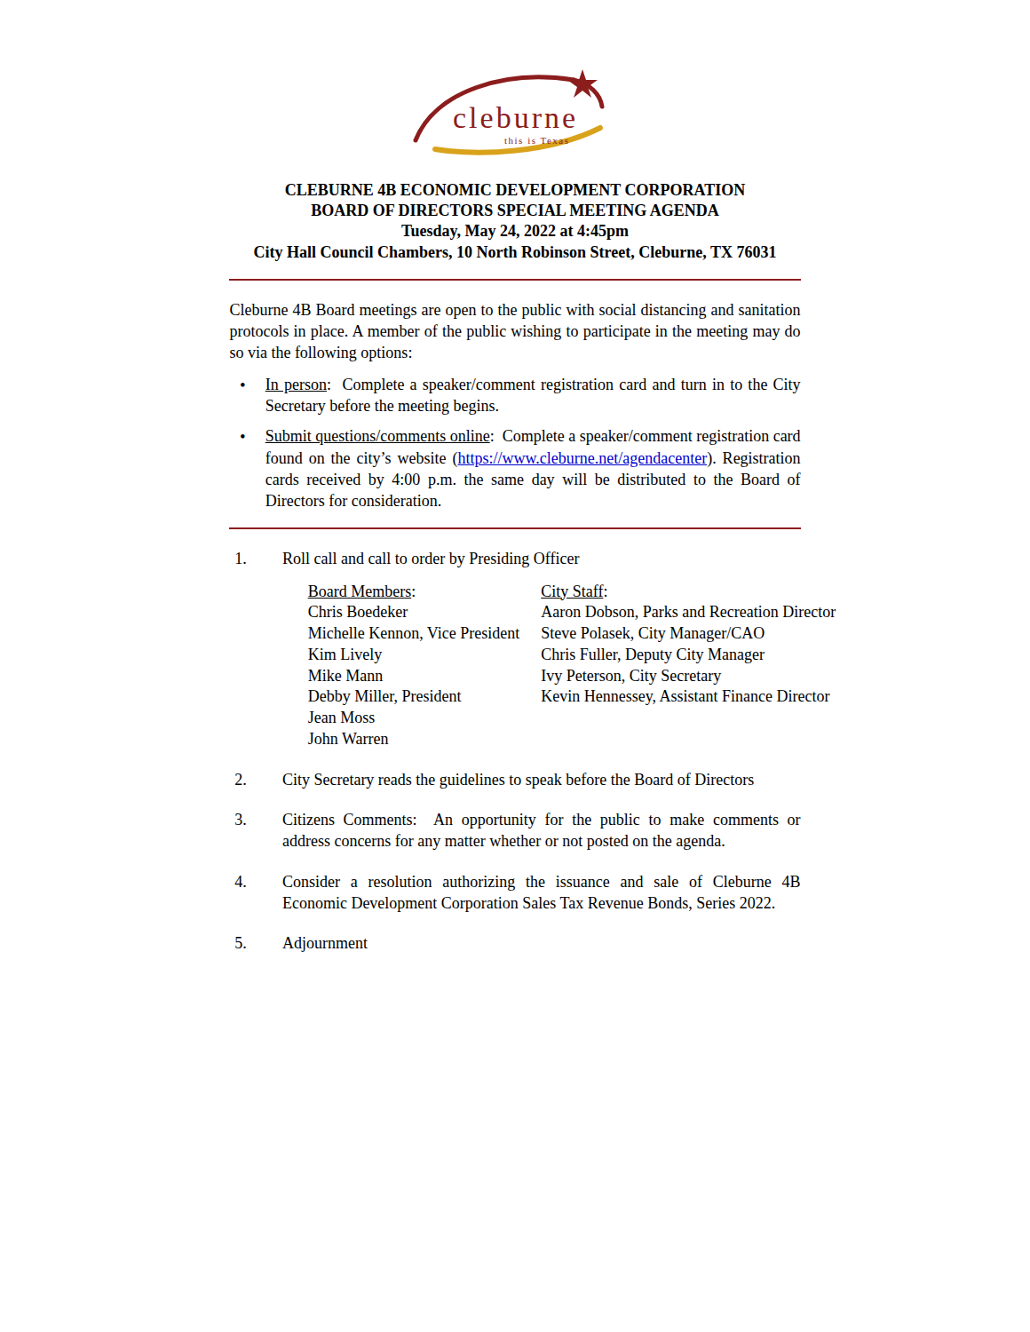cleburne this is Texas
CLEBURNE 4B ECONOMIC DEVELOPMENT CORPORATION
BOARD OF DIRECTORS SPECIAL MEETING AGENDA
Tuesday, May 24, 2022 at 4:45pm
City Hall Council Chambers, 10 North Robinson Street, Cleburne, TX 76031
Cleburne 4B Board meetings are open to the public with social distancing and sanitation protocols in place. A member of the public wishing to participate in the meeting may do so via the following options:
In person: Complete a speaker/comment registration card and turn in to the City Secretary before the meeting begins.
Submit questions/comments online: Complete a speaker/comment registration card found on the city’s website (https://www.cleburne.net/agendacenter). Registration cards received by 4:00 p.m. the same day will be distributed to the Board of Directors for consideration.
Roll call and call to order by Presiding Officer
| Board Members : | City Staff : |
| Chris Boedeker | Aaron Dobson, Parks and Recreation Director |
| Michelle Kennon, Vice President | Steve Polasek, City Manager/CAO |
| Kim Lively | Chris Fuller, Deputy City Manager |
| Mike Mann | Ivy Peterson, City Secretary |
| Debby Miller, President | Kevin Hennessey, Assistant Finance Director |
| Jean Moss | |
| John Warren | |
City Secretary reads the guidelines to speak before the Board of Directors
Citizens Comments: An opportunity for the public to make comments or address concerns for any matter whether or not posted on the agenda.
Consider a resolution authorizing the issuance and sale of Cleburne 4B Economic Development Corporation Sales Tax Revenue Bonds, Series 2022.
Adjournment